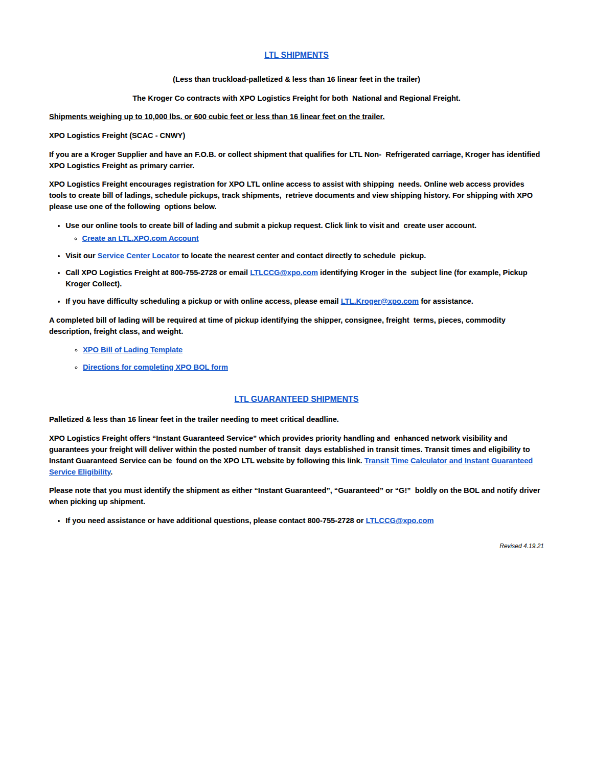LTL SHIPMENTS
(Less than truckload-palletized & less than 16 linear feet in the trailer)
The Kroger Co contracts with XPO Logistics Freight for both National and Regional Freight.
Shipments weighing up to 10,000 lbs. or 600 cubic feet or less than 16 linear feet on the trailer.
XPO Logistics Freight (SCAC - CNWY)
If you are a Kroger Supplier and have an F.O.B. or collect shipment that qualifies for LTL Non- Refrigerated carriage, Kroger has identified XPO Logistics Freight as primary carrier.
XPO Logistics Freight encourages registration for XPO LTL online access to assist with shipping needs. Online web access provides tools to create bill of ladings, schedule pickups, track shipments, retrieve documents and view shipping history. For shipping with XPO please use one of the following options below.
Use our online tools to create bill of lading and submit a pickup request. Click link to visit and create user account.
Create an LTL.XPO.com Account
Visit our Service Center Locator to locate the nearest center and contact directly to schedule pickup.
Call XPO Logistics Freight at 800-755-2728 or email LTLCCG@xpo.com identifying Kroger in the subject line (for example, Pickup Kroger Collect).
If you have difficulty scheduling a pickup or with online access, please email LTL.Kroger@xpo.com for assistance.
A completed bill of lading will be required at time of pickup identifying the shipper, consignee, freight terms, pieces, commodity description, freight class, and weight.
XPO Bill of Lading Template
Directions for completing XPO BOL form
LTL GUARANTEED SHIPMENTS
Palletized & less than 16 linear feet in the trailer needing to meet critical deadline.
XPO Logistics Freight offers “Instant Guaranteed Service” which provides priority handling and enhanced network visibility and guarantees your freight will deliver within the posted number of transit days established in transit times. Transit times and eligibility to Instant Guaranteed Service can be found on the XPO LTL website by following this link. Transit Time Calculator and Instant Guaranteed Service Eligibility.
Please note that you must identify the shipment as either “Instant Guaranteed”, “Guaranteed” or “G!” boldly on the BOL and notify driver when picking up shipment.
If you need assistance or have additional questions, please contact 800-755-2728 or LTLCCG@xpo.com
Revised 4.19.21